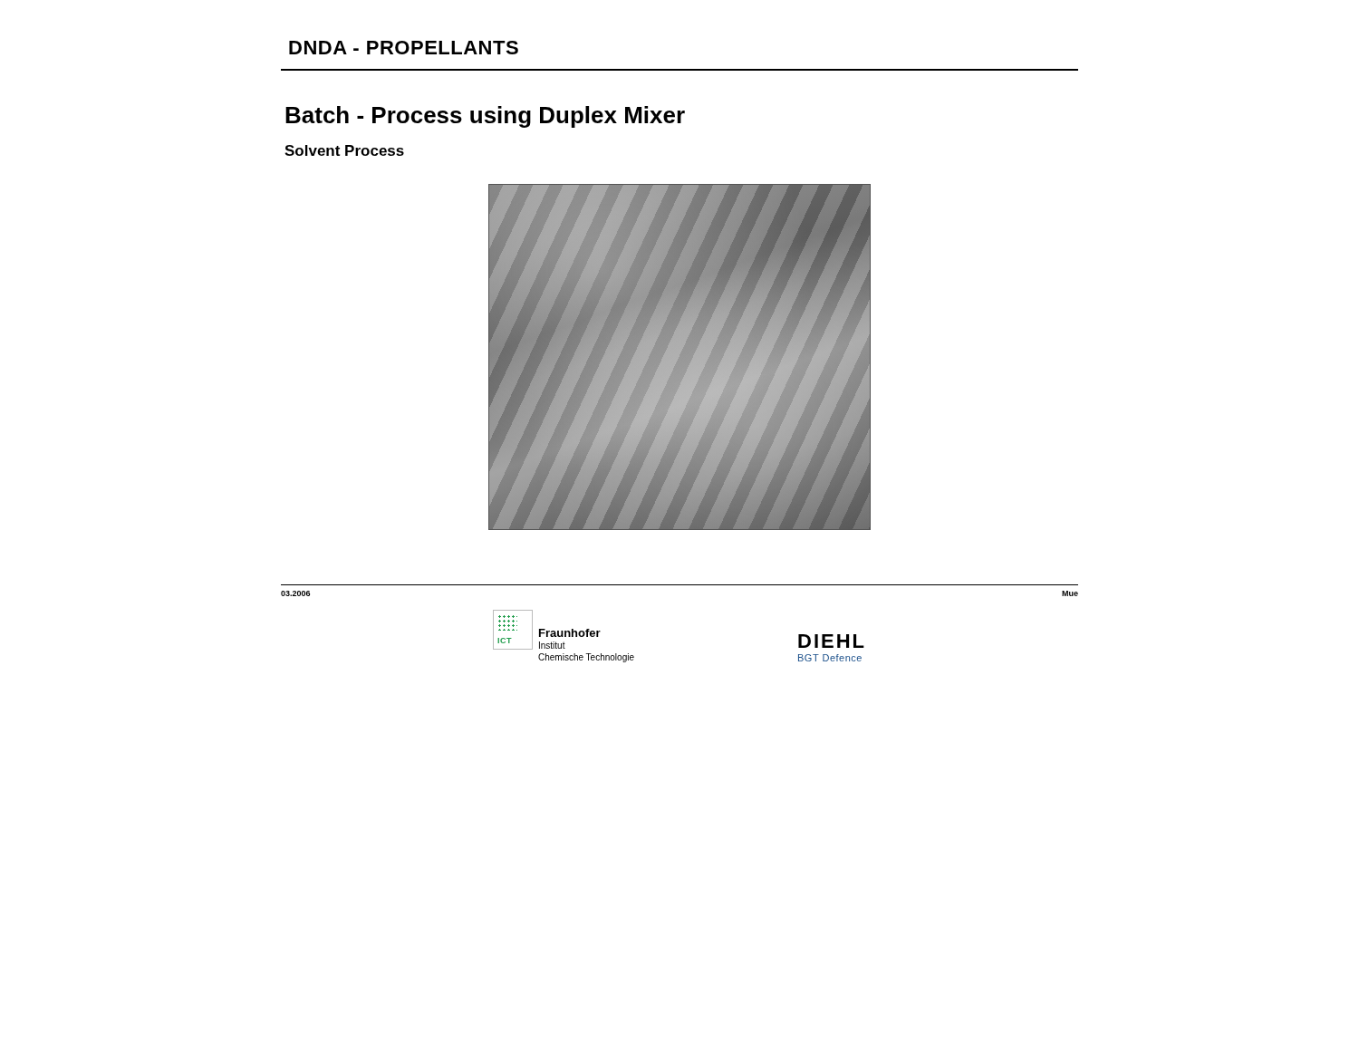DNDA - PROPELLANTS
Batch - Process using Duplex Mixer
Solvent Process
03.2006 Mue
ICT
Fraunhofer
Institut
Chemische Technologie
DIEHL
BGT Defence